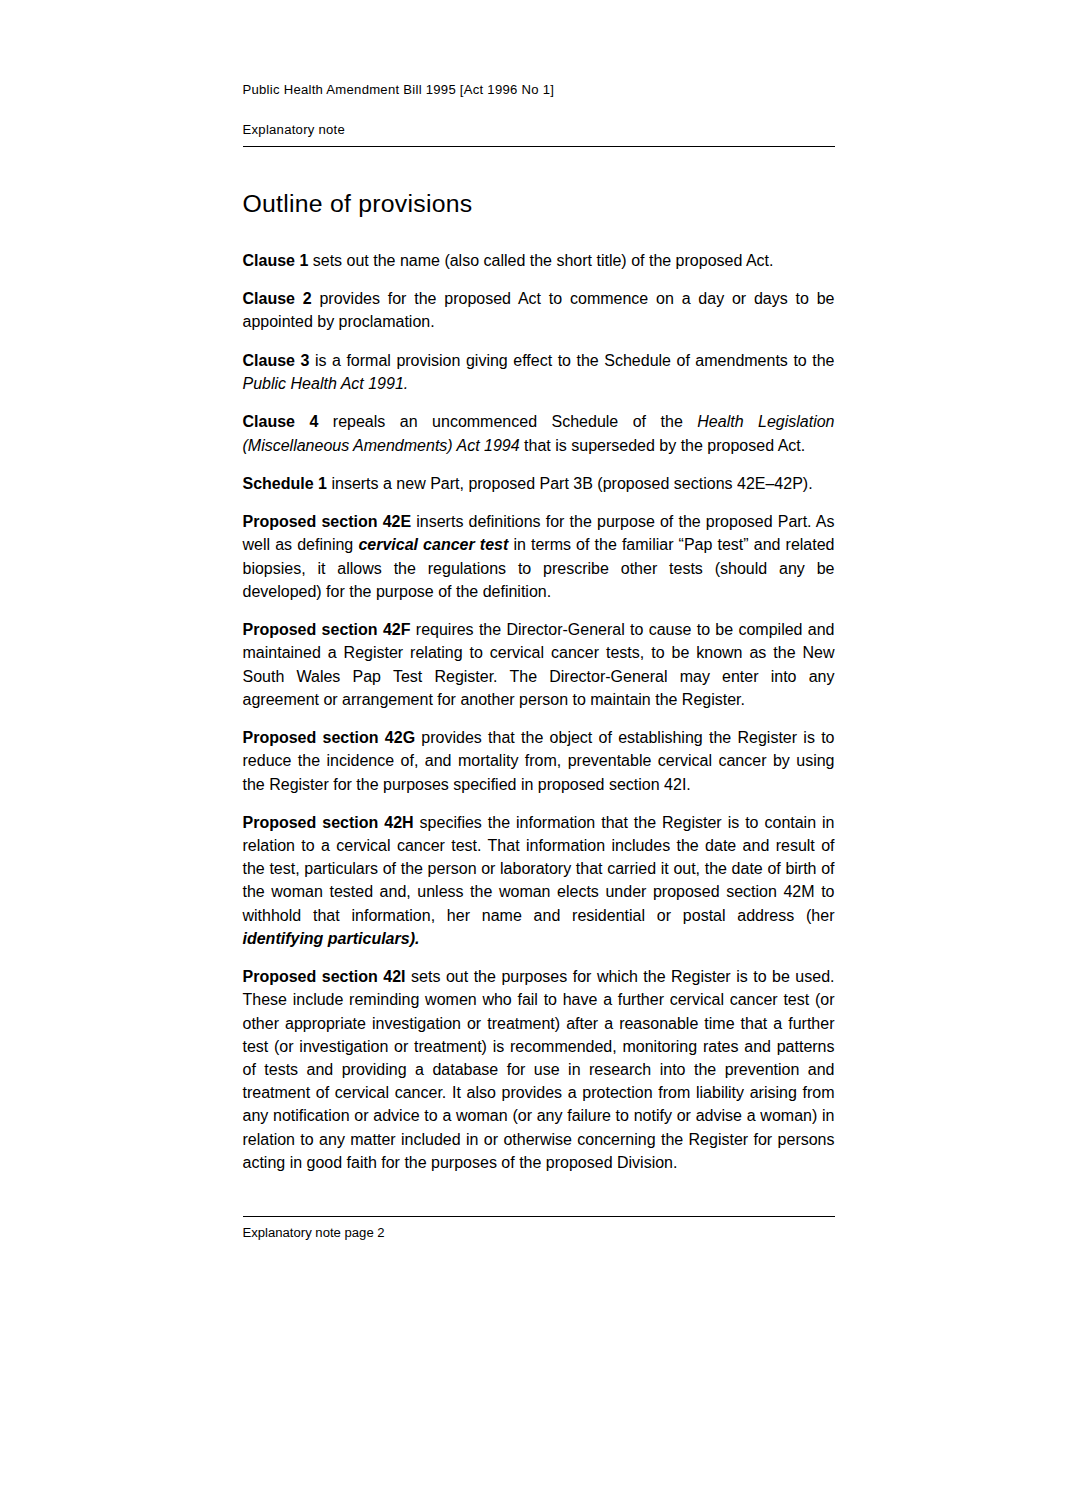Public Health Amendment Bill 1995 [Act 1996 No 1]
Explanatory note
Outline of provisions
Clause 1 sets out the name (also called the short title) of the proposed Act.
Clause 2 provides for the proposed Act to commence on a day or days to be appointed by proclamation.
Clause 3 is a formal provision giving effect to the Schedule of amendments to the Public Health Act 1991.
Clause 4 repeals an uncommenced Schedule of the Health Legislation (Miscellaneous Amendments) Act 1994 that is superseded by the proposed Act.
Schedule 1 inserts a new Part, proposed Part 3B (proposed sections 42E–42P).
Proposed section 42E inserts definitions for the purpose of the proposed Part. As well as defining cervical cancer test in terms of the familiar “Pap test” and related biopsies, it allows the regulations to prescribe other tests (should any be developed) for the purpose of the definition.
Proposed section 42F requires the Director-General to cause to be compiled and maintained a Register relating to cervical cancer tests, to be known as the New South Wales Pap Test Register. The Director-General may enter into any agreement or arrangement for another person to maintain the Register.
Proposed section 42G provides that the object of establishing the Register is to reduce the incidence of, and mortality from, preventable cervical cancer by using the Register for the purposes specified in proposed section 42I.
Proposed section 42H specifies the information that the Register is to contain in relation to a cervical cancer test. That information includes the date and result of the test, particulars of the person or laboratory that carried it out, the date of birth of the woman tested and, unless the woman elects under proposed section 42M to withhold that information, her name and residential or postal address (her identifying particulars).
Proposed section 42I sets out the purposes for which the Register is to be used. These include reminding women who fail to have a further cervical cancer test (or other appropriate investigation or treatment) after a reasonable time that a further test (or investigation or treatment) is recommended, monitoring rates and patterns of tests and providing a database for use in research into the prevention and treatment of cervical cancer. It also provides a protection from liability arising from any notification or advice to a woman (or any failure to notify or advise a woman) in relation to any matter included in or otherwise concerning the Register for persons acting in good faith for the purposes of the proposed Division.
Explanatory note page 2